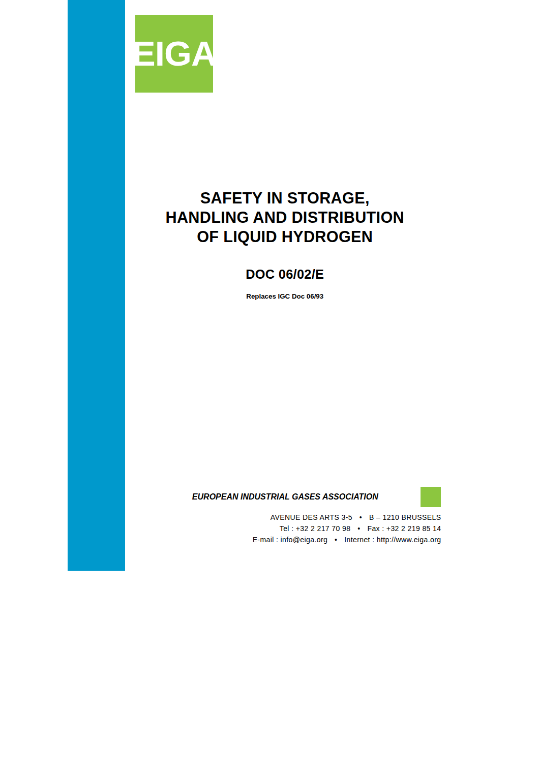EIGA
SAFETY IN STORAGE,
HANDLING AND DISTRIBUTION
OF LIQUID HYDROGEN
DOC 06/02/E
Replaces IGC Doc 06/93
EUROPEAN INDUSTRIAL GASES ASSOCIATION
AVENUE DES ARTS 3-5 • B – 1210 BRUSSELS
Tel : +32 2 217 70 98 • Fax : +32 2 219 85 14
E-mail : info@eiga.org • Internet : http://www.eiga.org